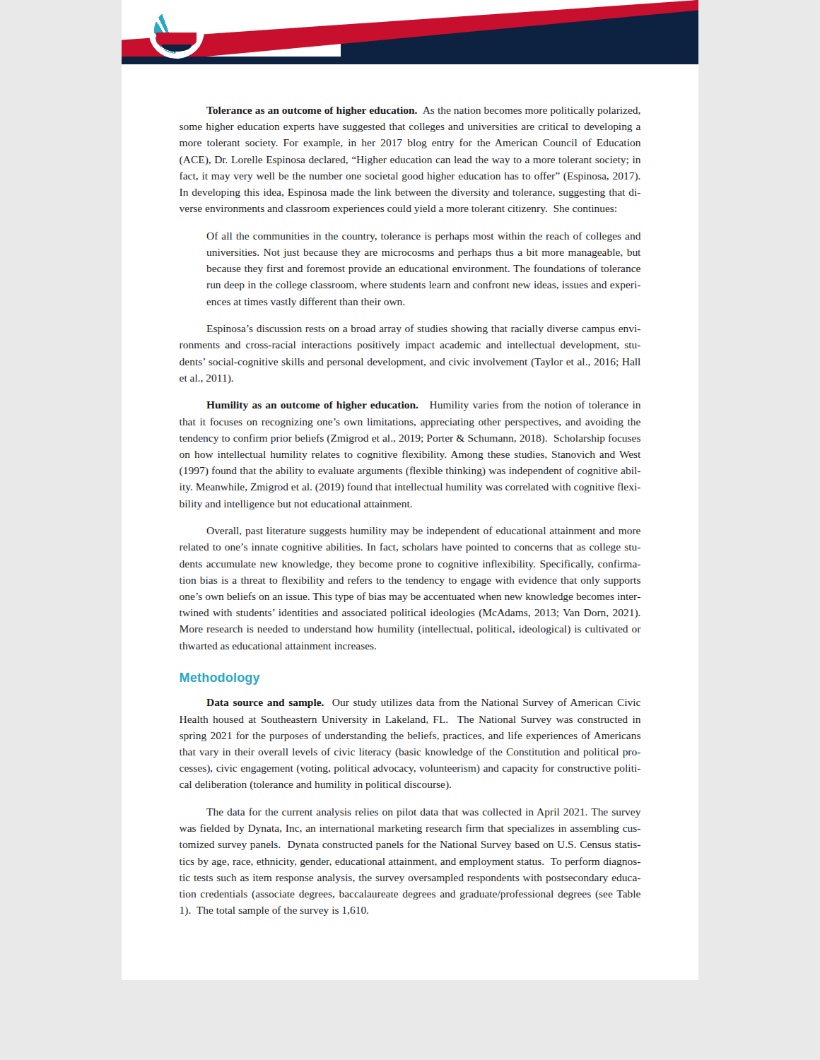Tolerance as an outcome of higher education. As the nation becomes more politically polarized, some higher education experts have suggested that colleges and universities are critical to developing a more tolerant society. For example, in her 2017 blog entry for the American Council of Education (ACE), Dr. Lorelle Espinosa declared, “Higher education can lead the way to a more tolerant society; in fact, it may very well be the number one societal good higher education has to offer” (Espinosa, 2017). In developing this idea, Espinosa made the link between the diversity and tolerance, suggesting that diverse environments and classroom experiences could yield a more tolerant citizenry. She continues:
Of all the communities in the country, tolerance is perhaps most within the reach of colleges and universities. Not just because they are microcosms and perhaps thus a bit more manageable, but because they first and foremost provide an educational environment. The foundations of tolerance run deep in the college classroom, where students learn and confront new ideas, issues and experiences at times vastly different than their own.
Espinosa’s discussion rests on a broad array of studies showing that racially diverse campus environments and cross-racial interactions positively impact academic and intellectual development, students’ social-cognitive skills and personal development, and civic involvement (Taylor et al., 2016; Hall et al., 2011).
Humility as an outcome of higher education. Humility varies from the notion of tolerance in that it focuses on recognizing one’s own limitations, appreciating other perspectives, and avoiding the tendency to confirm prior beliefs (Zmigrod et al., 2019; Porter & Schumann, 2018). Scholarship focuses on how intellectual humility relates to cognitive flexibility. Among these studies, Stanovich and West (1997) found that the ability to evaluate arguments (flexible thinking) was independent of cognitive ability. Meanwhile, Zmigrod et al. (2019) found that intellectual humility was correlated with cognitive flexibility and intelligence but not educational attainment.
Overall, past literature suggests humility may be independent of educational attainment and more related to one’s innate cognitive abilities. In fact, scholars have pointed to concerns that as college students accumulate new knowledge, they become prone to cognitive inflexibility. Specifically, confirmation bias is a threat to flexibility and refers to the tendency to engage with evidence that only supports one’s own beliefs on an issue. This type of bias may be accentuated when new knowledge becomes intertwined with students’ identities and associated political ideologies (McAdams, 2013; Van Dorn, 2021). More research is needed to understand how humility (intellectual, political, ideological) is cultivated or thwarted as educational attainment increases.
Methodology
Data source and sample. Our study utilizes data from the National Survey of American Civic Health housed at Southeastern University in Lakeland, FL. The National Survey was constructed in spring 2021 for the purposes of understanding the beliefs, practices, and life experiences of Americans that vary in their overall levels of civic literacy (basic knowledge of the Constitution and political processes), civic engagement (voting, political advocacy, volunteerism) and capacity for constructive political deliberation (tolerance and humility in political discourse).
The data for the current analysis relies on pilot data that was collected in April 2021. The survey was fielded by Dynata, Inc, an international marketing research firm that specializes in assembling customized survey panels. Dynata constructed panels for the National Survey based on U.S. Census statistics by age, race, ethnicity, gender, educational attainment, and employment status. To perform diagnostic tests such as item response analysis, the survey oversampled respondents with postsecondary education credentials (associate degrees, baccalaureate degrees and graduate/professional degrees (see Table 1). The total sample of the survey is 1,610.